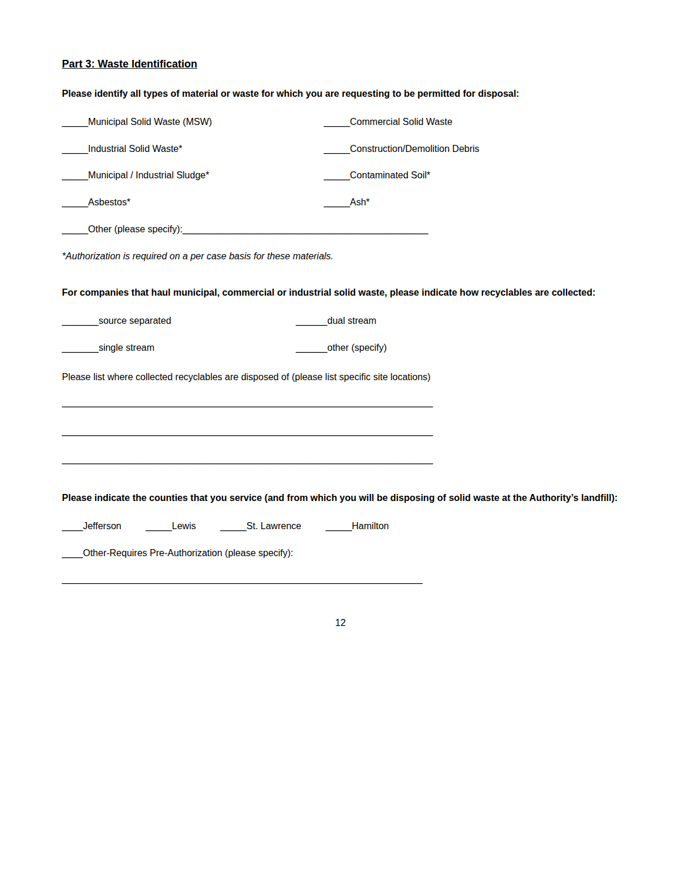Part 3: Waste Identification
Please identify all types of material or waste for which you are requesting to be permitted for disposal:
| _____ Municipal Solid Waste (MSW) | _____ Commercial Solid Waste |
| _____ Industrial Solid Waste* | _____ Construction/Demolition Debris |
| _____ Municipal / Industrial Sludge* | _____ Contaminated Soil* |
| _____ Asbestos* | _____ Ash* |
| _____ Other (please specify): _______________________________________________ |
*Authorization is required on a per case basis for these materials.
For companies that haul municipal, commercial or industrial solid waste, please indicate how recyclables are collected:
| _______ source separated | ______ dual stream |
| _______ single stream | ______ other (specify) |
Please list where collected recyclables are disposed of (please list specific site locations)
_______________________________________________________________________
_______________________________________________________________________
_______________________________________________________________________
Please indicate the counties that you service (and from which you will be disposing of solid waste at the Authority’s landfill):
____Jefferson _____Lewis _____St. Lawrence _____Hamilton
____Other-Requires Pre-Authorization (please specify):
_____________________________________________________________________
12